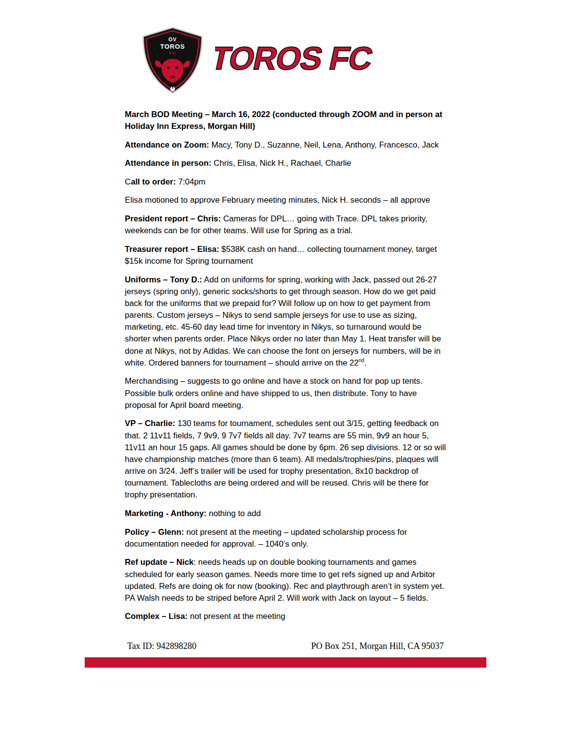OV TOROS FC
TOROS FC
March BOD Meeting – March 16, 2022 (conducted through ZOOM and in person at Holiday Inn Express, Morgan Hill)
Attendance on Zoom: Macy, Tony D., Suzanne, Neil, Lena, Anthony, Francesco, Jack
Attendance in person: Chris, Elisa, Nick H., Rachael, Charlie
Call to order: 7:04pm
Elisa motioned to approve February meeting minutes, Nick H. seconds – all approve
President report – Chris: Cameras for DPL… going with Trace. DPL takes priority, weekends can be for other teams. Will use for Spring as a trial.
Treasurer report – Elisa: $538K cash on hand… collecting tournament money, target $15k income for Spring tournament
Uniforms – Tony D.: Add on uniforms for spring, working with Jack, passed out 26-27 jerseys (spring only), generic socks/shorts to get through season. How do we get paid back for the uniforms that we prepaid for? Will follow up on how to get payment from parents. Custom jerseys – Nikys to send sample jerseys for use to use as sizing, marketing, etc. 45-60 day lead time for inventory in Nikys, so turnaround would be shorter when parents order. Place Nikys order no later than May 1. Heat transfer will be done at Nikys, not by Adidas. We can choose the font on jerseys for numbers, will be in white. Ordered banners for tournament – should arrive on the 22nd.
Merchandising – suggests to go online and have a stock on hand for pop up tents. Possible bulk orders online and have shipped to us, then distribute. Tony to have proposal for April board meeting.
VP – Charlie: 130 teams for tournament, schedules sent out 3/15, getting feedback on that. 2 11v11 fields, 7 9v9, 9 7v7 fields all day. 7v7 teams are 55 min, 9v9 an hour 5, 11v11 an hour 15 gaps. All games should be done by 6pm. 26 sep divisions. 12 or so will have championship matches (more than 6 team). All medals/trophies/pins, plaques will arrive on 3/24. Jeff’s trailer will be used for trophy presentation, 8x10 backdrop of tournament. Tablecloths are being ordered and will be reused. Chris will be there for trophy presentation.
Marketing - Anthony: nothing to add
Policy – Glenn: not present at the meeting – updated scholarship process for documentation needed for approval. – 1040’s only.
Ref update – Nick: needs heads up on double booking tournaments and games scheduled for early season games. Needs more time to get refs signed up and Arbitor updated. Refs are doing ok for now (booking). Rec and playthrough aren’t in system yet. PA Walsh needs to be striped before April 2. Will work with Jack on layout – 5 fields.
Complex – Lisa: not present at the meeting
Tax ID: 942898280 PO Box 251, Morgan Hill, CA 95037